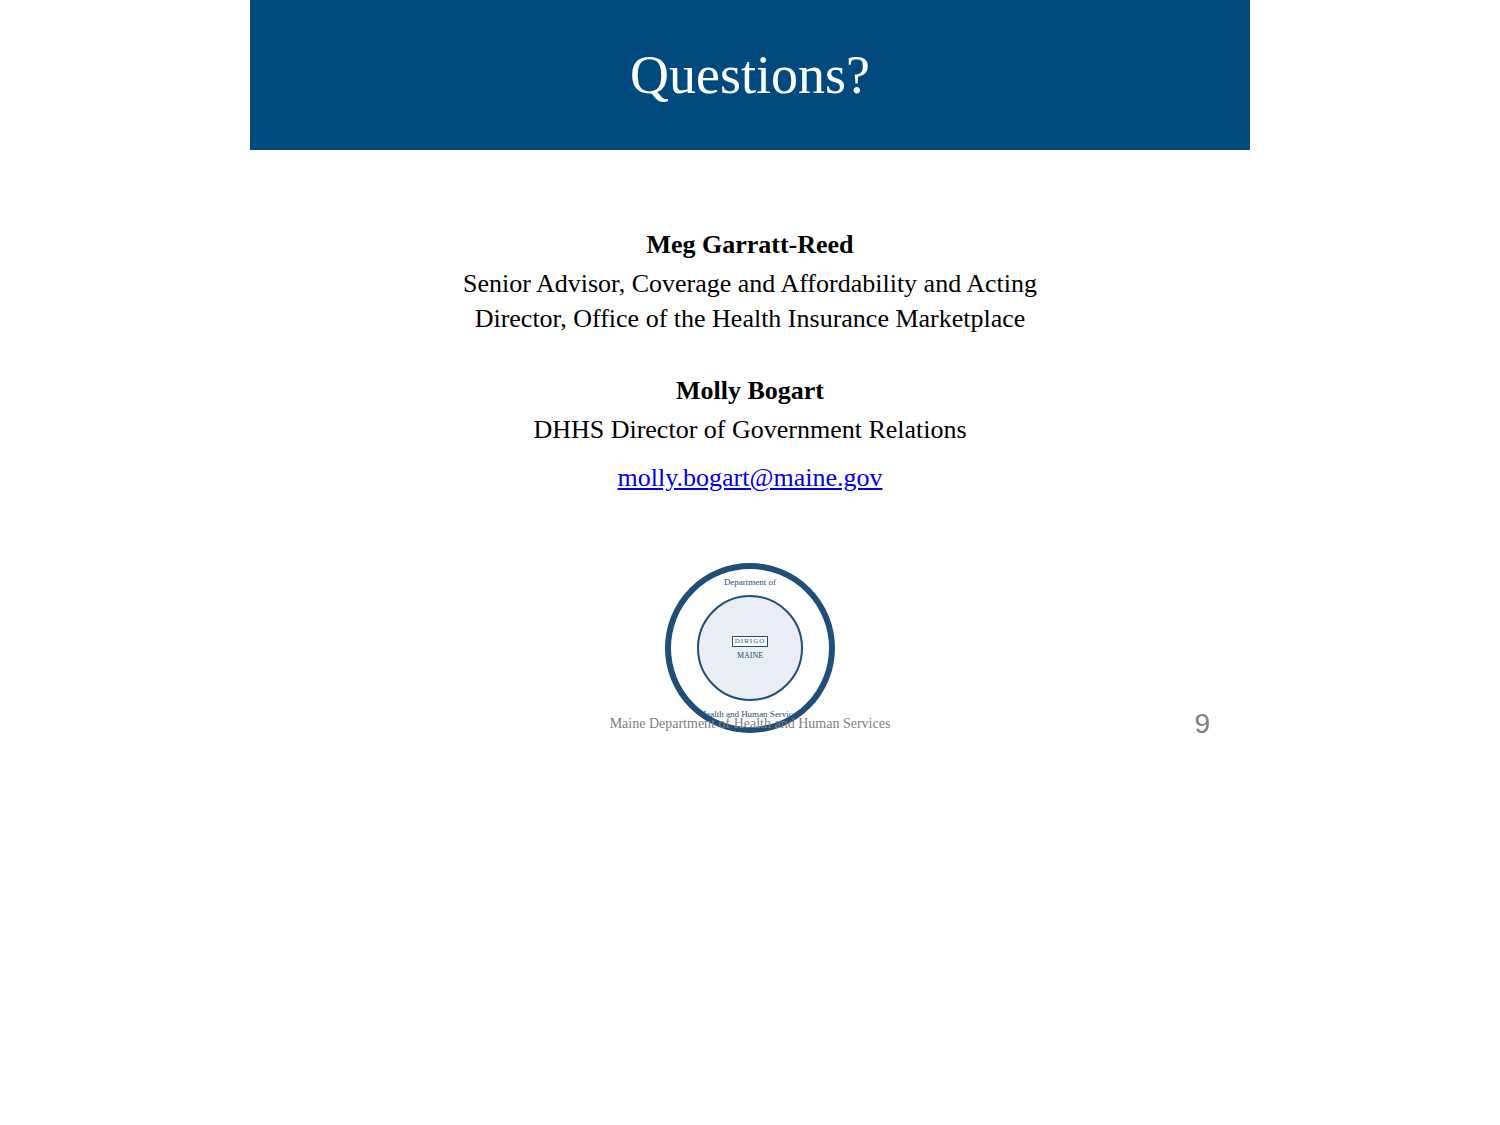Questions?
Meg Garratt-Reed
Senior Advisor, Coverage and Affordability and Acting
Director, Office of the Health Insurance Marketplace
Molly Bogart
DHHS Director of Government Relations
molly.bogart@maine.gov
Department of
Health and Human Services
DIRIGO
MAINE
Maine Department of Health and Human Services
9